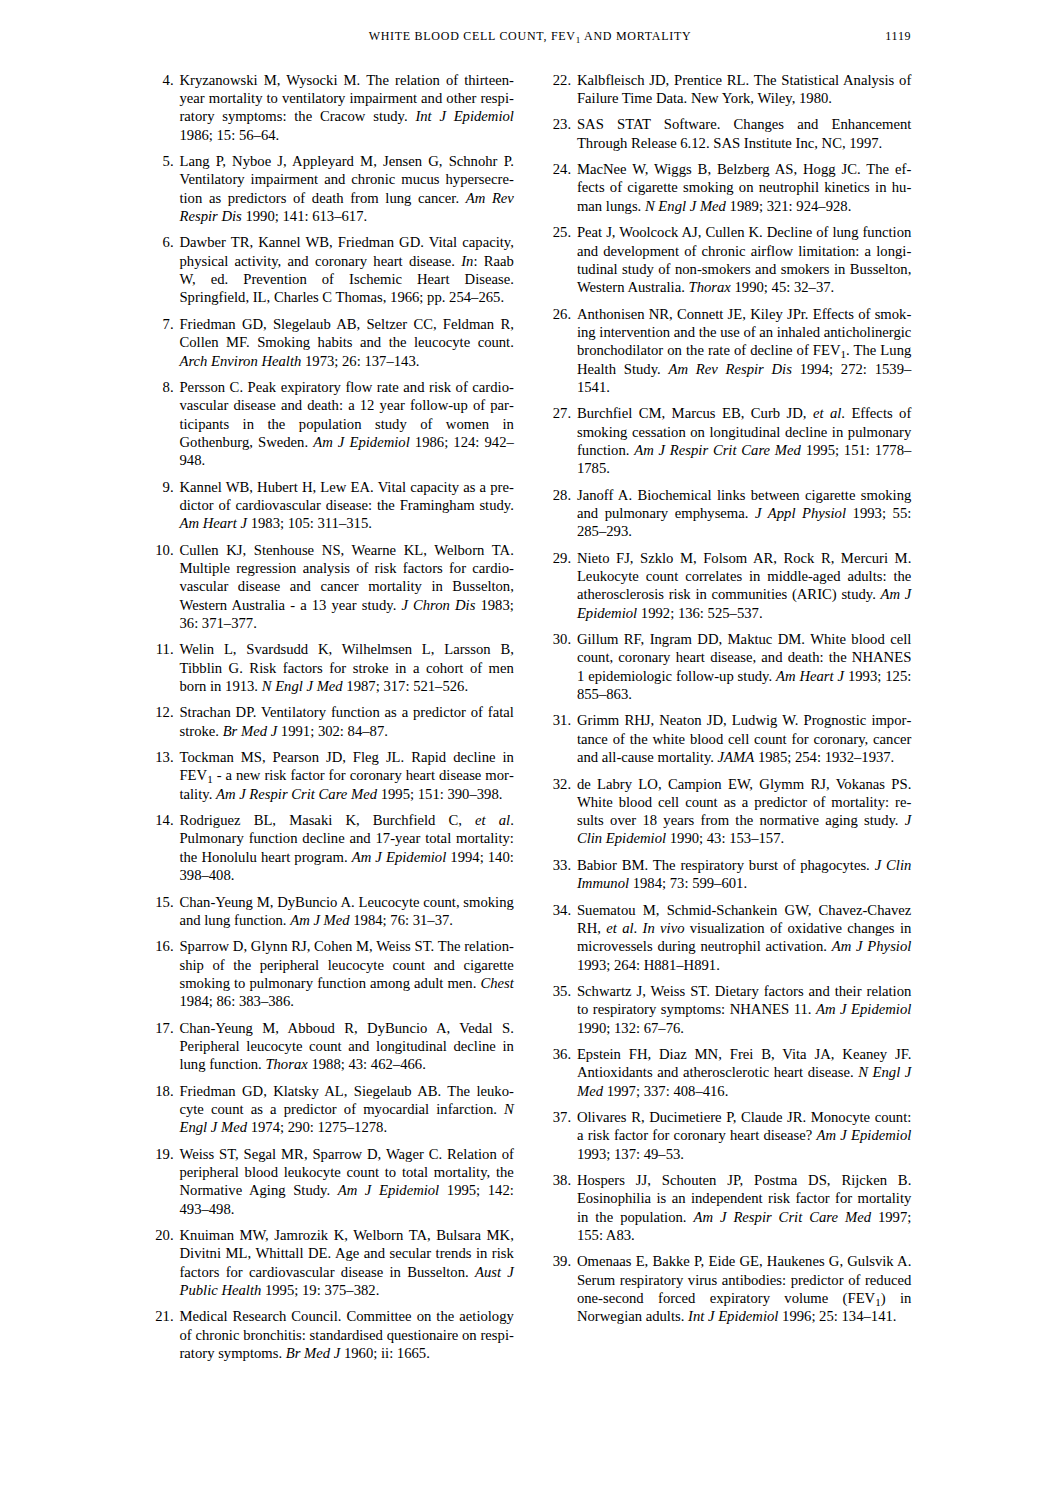White blood cell count, FEV1 and mortality 1119
Kryzanowski M, Wysocki M. The relation of thirteen-year mortality to ventilatory impairment and other respiratory symptoms: the Cracow study. Int J Epidemiol 1986; 15: 56–64.
Lang P, Nyboe J, Appleyard M, Jensen G, Schnohr P. Ventilatory impairment and chronic mucus hypersecretion as predictors of death from lung cancer. Am Rev Respir Dis 1990; 141: 613–617.
Dawber TR, Kannel WB, Friedman GD. Vital capacity, physical activity, and coronary heart disease. In: Raab W, ed. Prevention of Ischemic Heart Disease. Springfield, IL, Charles C Thomas, 1966; pp. 254–265.
Friedman GD, Slegelaub AB, Seltzer CC, Feldman R, Collen MF. Smoking habits and the leucocyte count. Arch Environ Health 1973; 26: 137–143.
Persson C. Peak expiratory flow rate and risk of cardiovascular disease and death: a 12 year follow-up of participants in the population study of women in Gothenburg, Sweden. Am J Epidemiol 1986; 124: 942–948.
Kannel WB, Hubert H, Lew EA. Vital capacity as a predictor of cardiovascular disease: the Framingham study. Am Heart J 1983; 105: 311–315.
Cullen KJ, Stenhouse NS, Wearne KL, Welborn TA. Multiple regression analysis of risk factors for cardiovascular disease and cancer mortality in Busselton, Western Australia - a 13 year study. J Chron Dis 1983; 36: 371–377.
Welin L, Svardsudd K, Wilhelmsen L, Larsson B, Tibblin G. Risk factors for stroke in a cohort of men born in 1913. N Engl J Med 1987; 317: 521–526.
Strachan DP. Ventilatory function as a predictor of fatal stroke. Br Med J 1991; 302: 84–87.
Tockman MS, Pearson JD, Fleg JL. Rapid decline in FEV1 - a new risk factor for coronary heart disease mortality. Am J Respir Crit Care Med 1995; 151: 390–398.
Rodriguez BL, Masaki K, Burchfield C, et al. Pulmonary function decline and 17-year total mortality: the Honolulu heart program. Am J Epidemiol 1994; 140: 398–408.
Chan-Yeung M, DyBuncio A. Leucocyte count, smoking and lung function. Am J Med 1984; 76: 31–37.
Sparrow D, Glynn RJ, Cohen M, Weiss ST. The relationship of the peripheral leucocyte count and cigarette smoking to pulmonary function among adult men. Chest 1984; 86: 383–386.
Chan-Yeung M, Abboud R, DyBuncio A, Vedal S. Peripheral leucocyte count and longitudinal decline in lung function. Thorax 1988; 43: 462–466.
Friedman GD, Klatsky AL, Siegelaub AB. The leukocyte count as a predictor of myocardial infarction. N Engl J Med 1974; 290: 1275–1278.
Weiss ST, Segal MR, Sparrow D, Wager C. Relation of peripheral blood leukocyte count to total mortality, the Normative Aging Study. Am J Epidemiol 1995; 142: 493–498.
Knuiman MW, Jamrozik K, Welborn TA, Bulsara MK, Divitni ML, Whittall DE. Age and secular trends in risk factors for cardiovascular disease in Busselton. Aust J Public Health 1995; 19: 375–382.
Medical Research Council. Committee on the aetiology of chronic bronchitis: standardised questionaire on respiratory symptoms. Br Med J 1960; ii: 1665.
Kalbfleisch JD, Prentice RL. The Statistical Analysis of Failure Time Data. New York, Wiley, 1980.
SAS STAT Software. Changes and Enhancement Through Release 6.12. SAS Institute Inc, NC, 1997.
MacNee W, Wiggs B, Belzberg AS, Hogg JC. The effects of cigarette smoking on neutrophil kinetics in human lungs. N Engl J Med 1989; 321: 924–928.
Peat J, Woolcock AJ, Cullen K. Decline of lung function and development of chronic airflow limitation: a longitudinal study of non-smokers and smokers in Busselton, Western Australia. Thorax 1990; 45: 32–37.
Anthonisen NR, Connett JE, Kiley JPr. Effects of smoking intervention and the use of an inhaled anticholinergic bronchodilator on the rate of decline of FEV1. The Lung Health Study. Am Rev Respir Dis 1994; 272: 1539–1541.
Burchfiel CM, Marcus EB, Curb JD, et al. Effects of smoking cessation on longitudinal decline in pulmonary function. Am J Respir Crit Care Med 1995; 151: 1778–1785.
Janoff A. Biochemical links between cigarette smoking and pulmonary emphysema. J Appl Physiol 1993; 55: 285–293.
Nieto FJ, Szklo M, Folsom AR, Rock R, Mercuri M. Leukocyte count correlates in middle-aged adults: the atherosclerosis risk in communities (ARIC) study. Am J Epidemiol 1992; 136: 525–537.
Gillum RF, Ingram DD, Maktuc DM. White blood cell count, coronary heart disease, and death: the NHANES 1 epidemiologic follow-up study. Am Heart J 1993; 125: 855–863.
Grimm RHJ, Neaton JD, Ludwig W. Prognostic importance of the white blood cell count for coronary, cancer and all-cause mortality. JAMA 1985; 254: 1932–1937.
de Labry LO, Campion EW, Glymm RJ, Vokanas PS. White blood cell count as a predictor of mortality: results over 18 years from the normative aging study. J Clin Epidemiol 1990; 43: 153–157.
Babior BM. The respiratory burst of phagocytes. J Clin Immunol 1984; 73: 599–601.
Suematou M, Schmid-Schankein GW, Chavez-Chavez RH, et al. In vivo visualization of oxidative changes in microvessels during neutrophil activation. Am J Physiol 1993; 264: H881–H891.
Schwartz J, Weiss ST. Dietary factors and their relation to respiratory symptoms: NHANES 11. Am J Epidemiol 1990; 132: 67–76.
Epstein FH, Diaz MN, Frei B, Vita JA, Keaney JF. Antioxidants and atherosclerotic heart disease. N Engl J Med 1997; 337: 408–416.
Olivares R, Ducimetiere P, Claude JR. Monocyte count: a risk factor for coronary heart disease? Am J Epidemiol 1993; 137: 49–53.
Hospers JJ, Schouten JP, Postma DS, Rijcken B. Eosinophilia is an independent risk factor for mortality in the population. Am J Respir Crit Care Med 1997; 155: A83.
Omenaas E, Bakke P, Eide GE, Haukenes G, Gulsvik A. Serum respiratory virus antibodies: predictor of reduced one-second forced expiratory volume (FEV1) in Norwegian adults. Int J Epidemiol 1996; 25: 134–141.